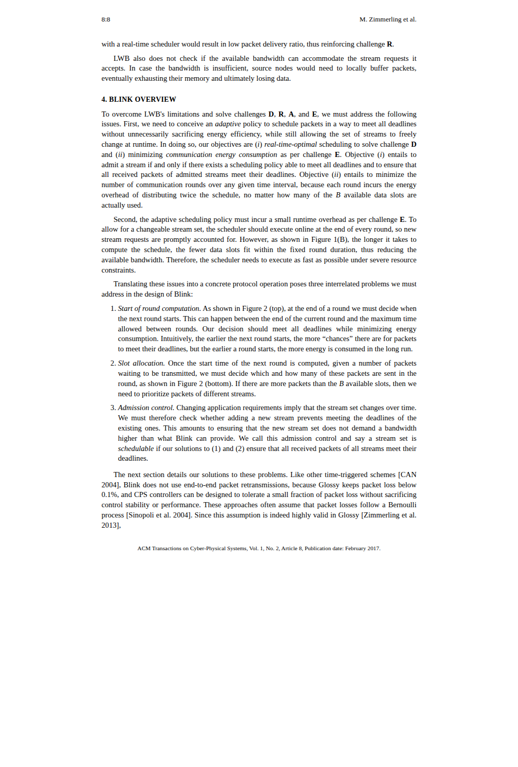8:8 M. Zimmerling et al.
with a real-time scheduler would result in low packet delivery ratio, thus reinforcing challenge R.
LWB also does not check if the available bandwidth can accommodate the stream requests it accepts. In case the bandwidth is insufficient, source nodes would need to locally buffer packets, eventually exhausting their memory and ultimately losing data.
4. Blink Overview
To overcome LWB's limitations and solve challenges D, R, A, and E, we must address the following issues. First, we need to conceive an adaptive policy to schedule packets in a way to meet all deadlines without unnecessarily sacrificing energy efficiency, while still allowing the set of streams to freely change at runtime. In doing so, our objectives are (i) real-time-optimal scheduling to solve challenge D and (ii) minimizing communication energy consumption as per challenge E. Objective (i) entails to admit a stream if and only if there exists a scheduling policy able to meet all deadlines and to ensure that all received packets of admitted streams meet their deadlines. Objective (ii) entails to minimize the number of communication rounds over any given time interval, because each round incurs the energy overhead of distributing twice the schedule, no matter how many of the B available data slots are actually used.
Second, the adaptive scheduling policy must incur a small runtime overhead as per challenge E. To allow for a changeable stream set, the scheduler should execute online at the end of every round, so new stream requests are promptly accounted for. However, as shown in Figure 1(B), the longer it takes to compute the schedule, the fewer data slots fit within the fixed round duration, thus reducing the available bandwidth. Therefore, the scheduler needs to execute as fast as possible under severe resource constraints.
Translating these issues into a concrete protocol operation poses three interrelated problems we must address in the design of Blink:
Start of round computation. As shown in Figure 2 (top), at the end of a round we must decide when the next round starts. This can happen between the end of the current round and the maximum time allowed between rounds. Our decision should meet all deadlines while minimizing energy consumption. Intuitively, the earlier the next round starts, the more “chances” there are for packets to meet their deadlines, but the earlier a round starts, the more energy is consumed in the long run.
Slot allocation. Once the start time of the next round is computed, given a number of packets waiting to be transmitted, we must decide which and how many of these packets are sent in the round, as shown in Figure 2 (bottom). If there are more packets than the B available slots, then we need to prioritize packets of different streams.
Admission control. Changing application requirements imply that the stream set changes over time. We must therefore check whether adding a new stream prevents meeting the deadlines of the existing ones. This amounts to ensuring that the new stream set does not demand a bandwidth higher than what Blink can provide. We call this admission control and say a stream set is schedulable if our solutions to (1) and (2) ensure that all received packets of all streams meet their deadlines.
The next section details our solutions to these problems. Like other time-triggered schemes [CAN 2004], Blink does not use end-to-end packet retransmissions, because Glossy keeps packet loss below 0.1%, and CPS controllers can be designed to tolerate a small fraction of packet loss without sacrificing control stability or performance. These approaches often assume that packet losses follow a Bernoulli process [Sinopoli et al. 2004]. Since this assumption is indeed highly valid in Glossy [Zimmerling et al. 2013],
ACM Transactions on Cyber-Physical Systems, Vol. 1, No. 2, Article 8, Publication date: February 2017.